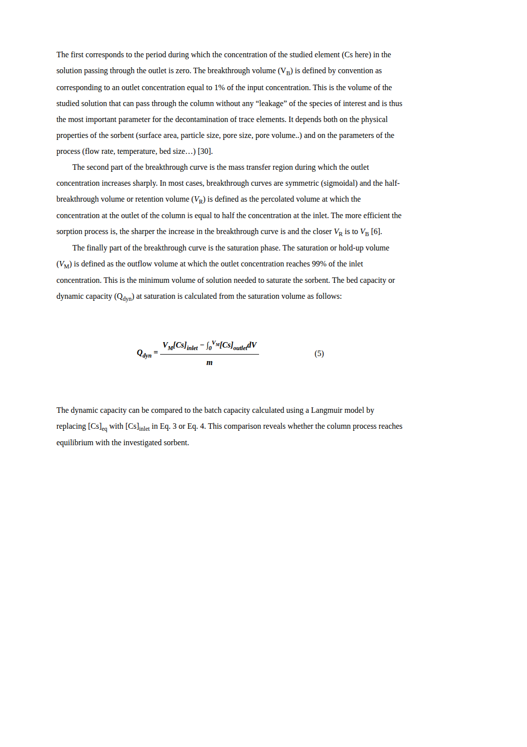The first corresponds to the period during which the concentration of the studied element (Cs here) in the solution passing through the outlet is zero. The breakthrough volume (VB) is defined by convention as corresponding to an outlet concentration equal to 1% of the input concentration. This is the volume of the studied solution that can pass through the column without any “leakage” of the species of interest and is thus the most important parameter for the decontamination of trace elements. It depends both on the physical properties of the sorbent (surface area, particle size, pore size, pore volume..) and on the parameters of the process (flow rate, temperature, bed size…) [30].
The second part of the breakthrough curve is the mass transfer region during which the outlet concentration increases sharply. In most cases, breakthrough curves are symmetric (sigmoidal) and the half-breakthrough volume or retention volume (VR) is defined as the percolated volume at which the concentration at the outlet of the column is equal to half the concentration at the inlet. The more efficient the sorption process is, the sharper the increase in the breakthrough curve is and the closer VR is to VB [6].
The finally part of the breakthrough curve is the saturation phase. The saturation or hold-up volume (VM) is defined as the outflow volume at which the outlet concentration reaches 99% of the inlet concentration. This is the minimum volume of solution needed to saturate the sorbent. The bed capacity or dynamic capacity (Qdyn) at saturation is calculated from the saturation volume as follows:
Qdyn = VM[Cs]inlet − ∫0VM[Cs]outletdV m (5)
The dynamic capacity can be compared to the batch capacity calculated using a Langmuir model by replacing [Cs]eq with [Cs]inlet in Eq. 3 or Eq. 4. This comparison reveals whether the column process reaches equilibrium with the investigated sorbent.